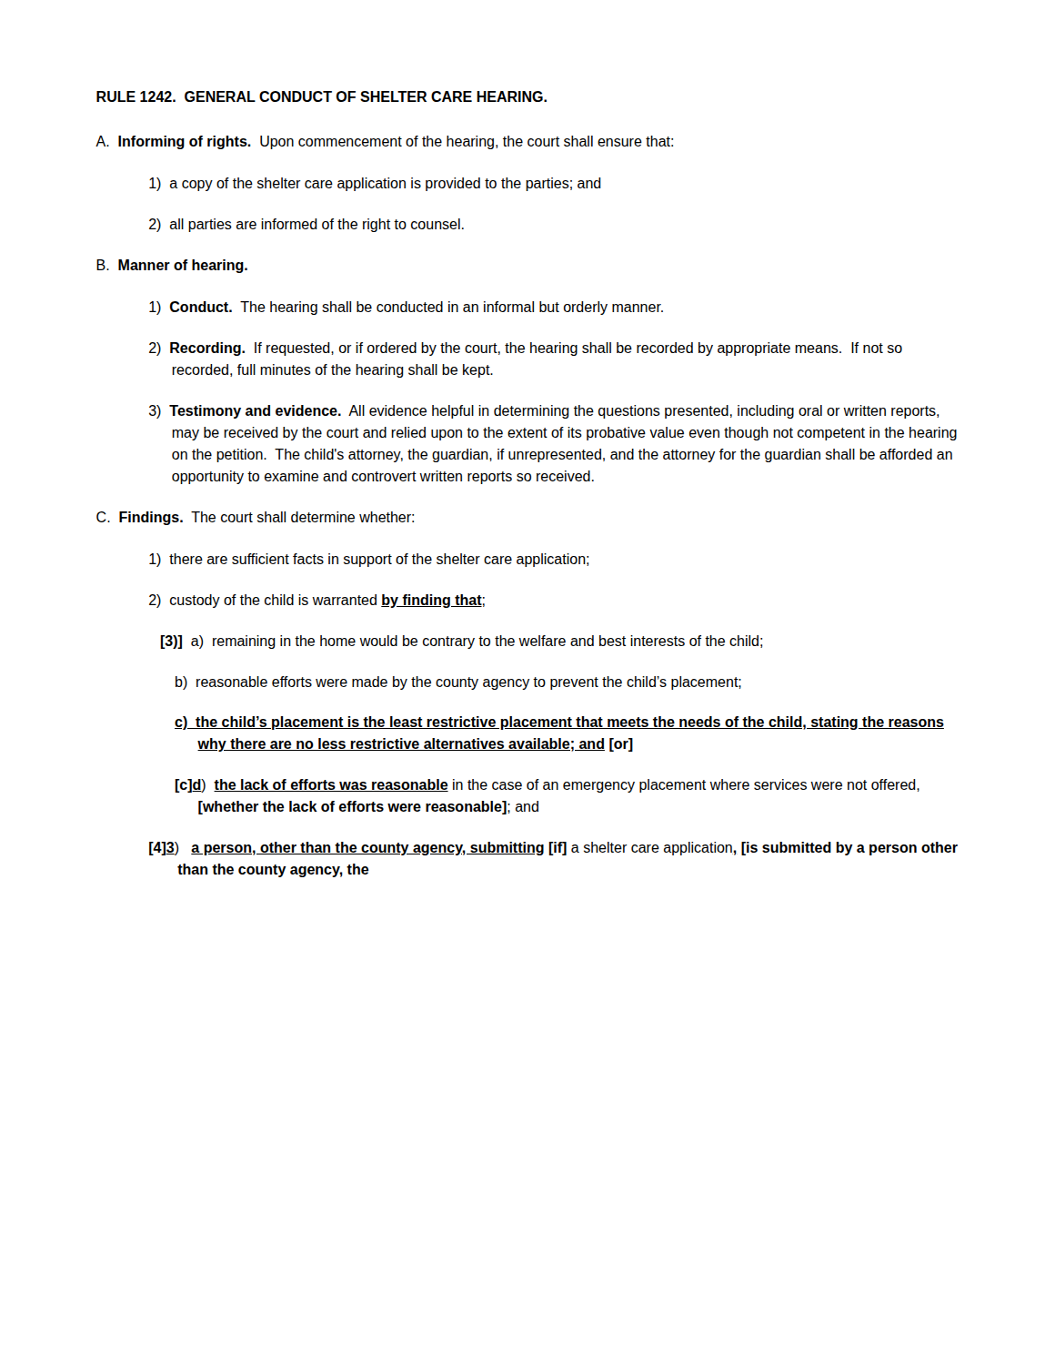RULE 1242. GENERAL CONDUCT OF SHELTER CARE HEARING.
A. Informing of rights. Upon commencement of the hearing, the court shall ensure that:
1) a copy of the shelter care application is provided to the parties; and
2) all parties are informed of the right to counsel.
B. Manner of hearing.
1) Conduct. The hearing shall be conducted in an informal but orderly manner.
2) Recording. If requested, or if ordered by the court, the hearing shall be recorded by appropriate means. If not so recorded, full minutes of the hearing shall be kept.
3) Testimony and evidence. All evidence helpful in determining the questions presented, including oral or written reports, may be received by the court and relied upon to the extent of its probative value even though not competent in the hearing on the petition. The child's attorney, the guardian, if unrepresented, and the attorney for the guardian shall be afforded an opportunity to examine and controvert written reports so received.
C. Findings. The court shall determine whether:
1) there are sufficient facts in support of the shelter care application;
2) custody of the child is warranted by finding that;
[3)] a) remaining in the home would be contrary to the welfare and best interests of the child;
b) reasonable efforts were made by the county agency to prevent the child’s placement;
c) the child’s placement is the least restrictive placement that meets the needs of the child, stating the reasons why there are no less restrictive alternatives available; and [or]
[c] d) the lack of efforts was reasonable in the case of an emergency placement where services were not offered, [whether the lack of efforts were reasonable]; and
[4] 3) a person, other than the county agency, submitting [if] a shelter care application, [is submitted by a person other than the county agency, the